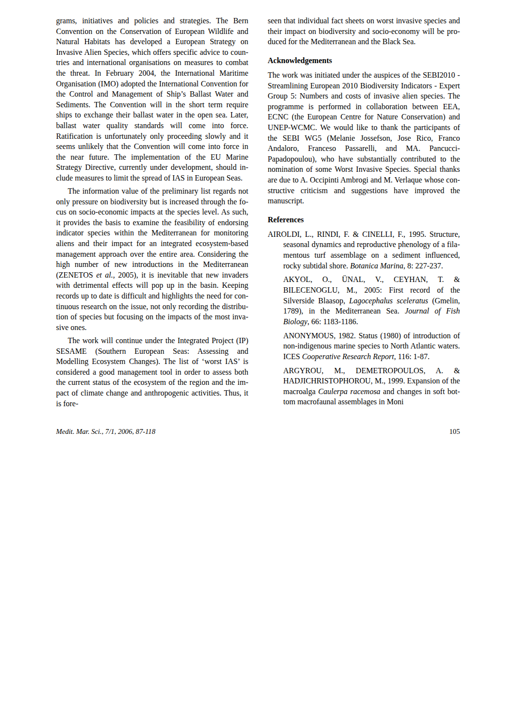grams, initiatives and policies and strategies. The Bern Convention on the Conservation of European Wildlife and Natural Habitats has developed a European Strategy on Invasive Alien Species, which offers specific advice to countries and international organisations on measures to combat the threat. In February 2004, the International Maritime Organisation (IMO) adopted the International Convention for the Control and Management of Ship’s Ballast Water and Sediments. The Convention will in the short term require ships to exchange their ballast water in the open sea. Later, ballast water quality standards will come into force. Ratification is unfortunately only proceeding slowly and it seems unlikely that the Convention will come into force in the near future. The implementation of the EU Marine Strategy Directive, currently under development, should include measures to limit the spread of IAS in European Seas.
The information value of the preliminary list regards not only pressure on biodiversity but is increased through the focus on socio-economic impacts at the species level. As such, it provides the basis to examine the feasibility of endorsing indicator species within the Mediterranean for monitoring aliens and their impact for an integrated ecosystem-based management approach over the entire area. Considering the high number of new introductions in the Mediterranean (ZENETOS et al., 2005), it is inevitable that new invaders with detrimental effects will pop up in the basin. Keeping records up to date is difficult and highlights the need for continuous research on the issue, not only recording the distribution of species but focusing on the impacts of the most invasive ones.
The work will continue under the Integrated Project (IP) SESAME (Southern European Seas: Assessing and Modelling Ecosystem Changes). The list of ‘worst IAS’ is considered a good management tool in order to assess both the current status of the ecosystem of the region and the impact of climate change and anthropogenic activities. Thus, it is fore-
seen that individual fact sheets on worst invasive species and their impact on biodiversity and socio-economy will be produced for the Mediterranean and the Black Sea.
Acknowledgements
The work was initiated under the auspices of the SEBI2010 - Streamlining European 2010 Biodiversity Indicators - Expert Group 5: Numbers and costs of invasive alien species. The programme is performed in collaboration between EEA, ECNC (the European Centre for Nature Conservation) and UNEP-WCMC. We would like to thank the participants of the SEBI WG5 (Melanie Jossefson, Jose Rico, Franco Andaloro, Franceso Passarelli, and MA. Pancucci-Papadopoulou), who have substantially contributed to the nomination of some Worst Invasive Species. Special thanks are due to A. Occipinti Ambrogi and M. Verlaque whose constructive criticism and suggestions have improved the manuscript.
References
AIROLDI, L., RINDI, F. & CINELLI, F., 1995. Structure, seasonal dynamics and reproductive phenology of a filamentous turf assemblage on a sediment influenced, rocky subtidal shore. Botanica Marina, 8: 227-237.
AKYOL, O., ÜNAL, V., CEYHAN, T. & BILECENOGLU, M., 2005: First record of the Silverside Blaasop, Lagocephalus sceleratus (Gmelin, 1789), in the Mediterranean Sea. Journal of Fish Biology, 66: 1183-1186.
ANONYMOUS, 1982. Status (1980) of introduction of non-indigenous marine species to North Atlantic waters. ICES Cooperative Research Report, 116: 1-87.
ARGYROU, M., DEMETROPOULOS, A. & HADJICHRISTOPHOROU, M., 1999. Expansion of the macroalga Caulerpa racemosa and changes in soft bottom macrofaunal assemblages in Moni
Medit. Mar. Sci., 7/1, 2006, 87-118 105